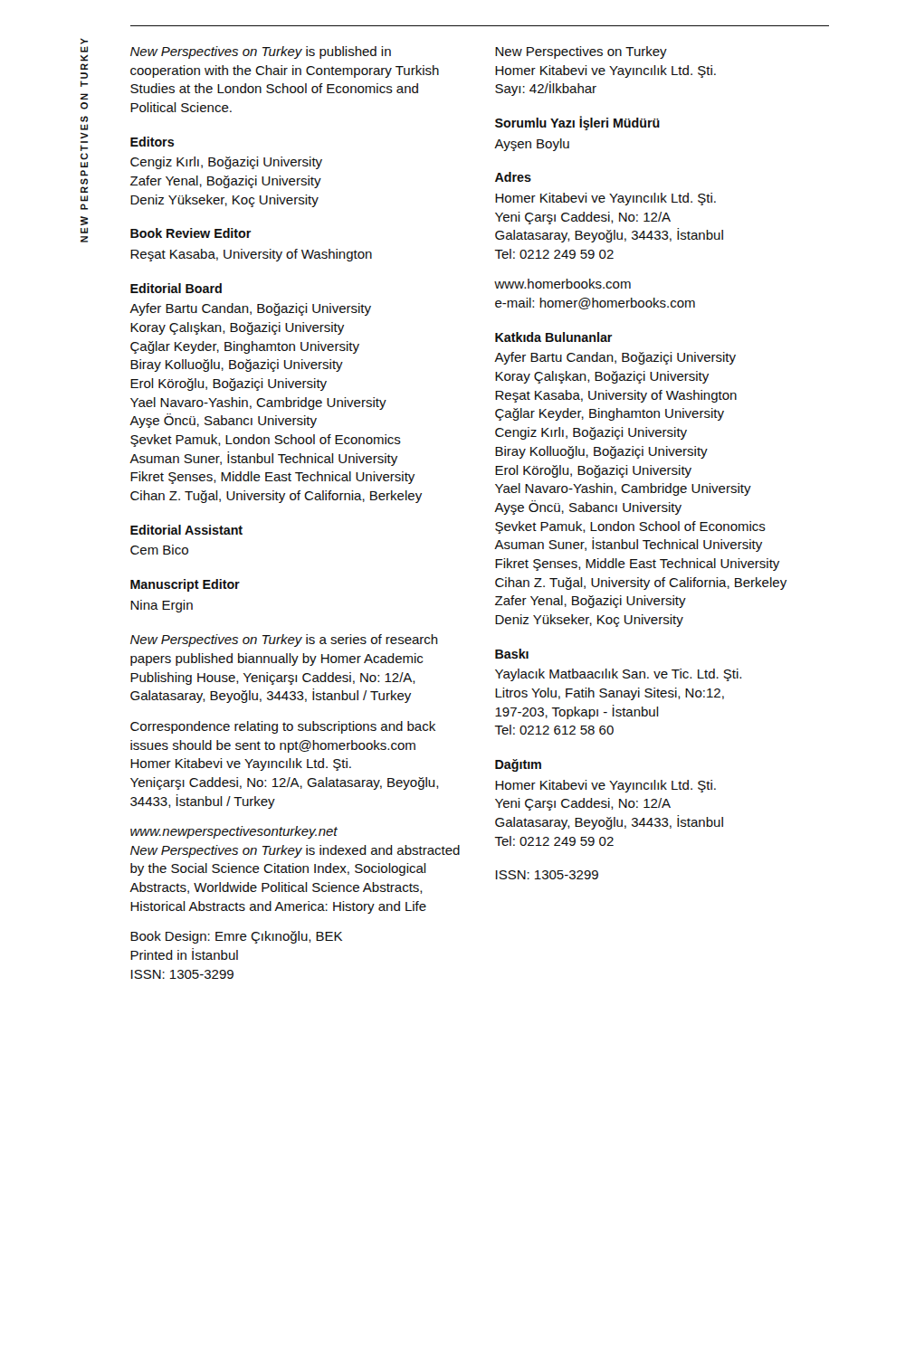New Perspectives on Turkey
New Perspectives on Turkey is published in cooperation with the Chair in Contemporary Turkish Studies at the London School of Economics and Political Science.
Editors
Cengiz Kırlı, Boğaziçi University
Zafer Yenal, Boğaziçi University
Deniz Yükseker, Koç University
Book Review Editor
Reşat Kasaba, University of Washington
Editorial Board
Ayfer Bartu Candan, Boğaziçi University
Koray Çalışkan, Boğaziçi University
Çağlar Keyder, Binghamton University
Biray Kolluoğlu, Boğaziçi University
Erol Köroğlu, Boğaziçi University
Yael Navaro-Yashin, Cambridge University
Ayşe Öncü, Sabancı University
Şevket Pamuk, London School of Economics
Asuman Suner, İstanbul Technical University
Fikret Şenses, Middle East Technical University
Cihan Z. Tuğal, University of California, Berkeley
Editorial Assistant
Cem Bico
Manuscript Editor
Nina Ergin
New Perspectives on Turkey is a series of research papers published biannually by Homer Academic Publishing House, Yeniçarşı Caddesi, No: 12/A, Galatasaray, Beyoğlu, 34433, İstanbul / Turkey
Correspondence relating to subscriptions and back issues should be sent to npt@homerbooks.com
Homer Kitabevi ve Yayıncılık Ltd. Şti.
Yeniçarşı Caddesi, No: 12/A, Galatasaray, Beyoğlu, 34433, İstanbul / Turkey
www.newperspectivesonturkey.net
New Perspectives on Turkey is indexed and abstracted by the Social Science Citation Index, Sociological Abstracts, Worldwide Political Science Abstracts, Historical Abstracts and America: History and Life
Book Design: Emre Çıkınoğlu, BEK
Printed in İstanbul
ISSN: 1305-3299
New Perspectives on Turkey
Homer Kitabevi ve Yayıncılık Ltd. Şti.
Sayı: 42/İlkbahar
Sorumlu Yazı İşleri Müdürü
Ayşen Boylu
Adres
Homer Kitabevi ve Yayıncılık Ltd. Şti.
Yeni Çarşı Caddesi, No: 12/A
Galatasaray, Beyoğlu, 34433, İstanbul
Tel: 0212 249 59 02
www.homerbooks.com
e-mail: homer@homerbooks.com
Katkıda Bulunanlar
Ayfer Bartu Candan, Boğaziçi University
Koray Çalışkan, Boğaziçi University
Reşat Kasaba, University of Washington
Çağlar Keyder, Binghamton University
Cengiz Kırlı, Boğaziçi University
Biray Kolluoğlu, Boğaziçi University
Erol Köroğlu, Boğaziçi University
Yael Navaro-Yashin, Cambridge University
Ayşe Öncü, Sabancı University
Şevket Pamuk, London School of Economics
Asuman Suner, İstanbul Technical University
Fikret Şenses, Middle East Technical University
Cihan Z. Tuğal, University of California, Berkeley
Zafer Yenal, Boğaziçi University
Deniz Yükseker, Koç University
Baskı
Yaylacık Matbaacılık San. ve Tic. Ltd. Şti.
Litros Yolu, Fatih Sanayi Sitesi, No:12,
197-203, Topkapı - İstanbul
Tel: 0212 612 58 60
Dağıtım
Homer Kitabevi ve Yayıncılık Ltd. Şti.
Yeni Çarşı Caddesi, No: 12/A
Galatasaray, Beyoğlu, 34433, İstanbul
Tel: 0212 249 59 02
ISSN: 1305-3299